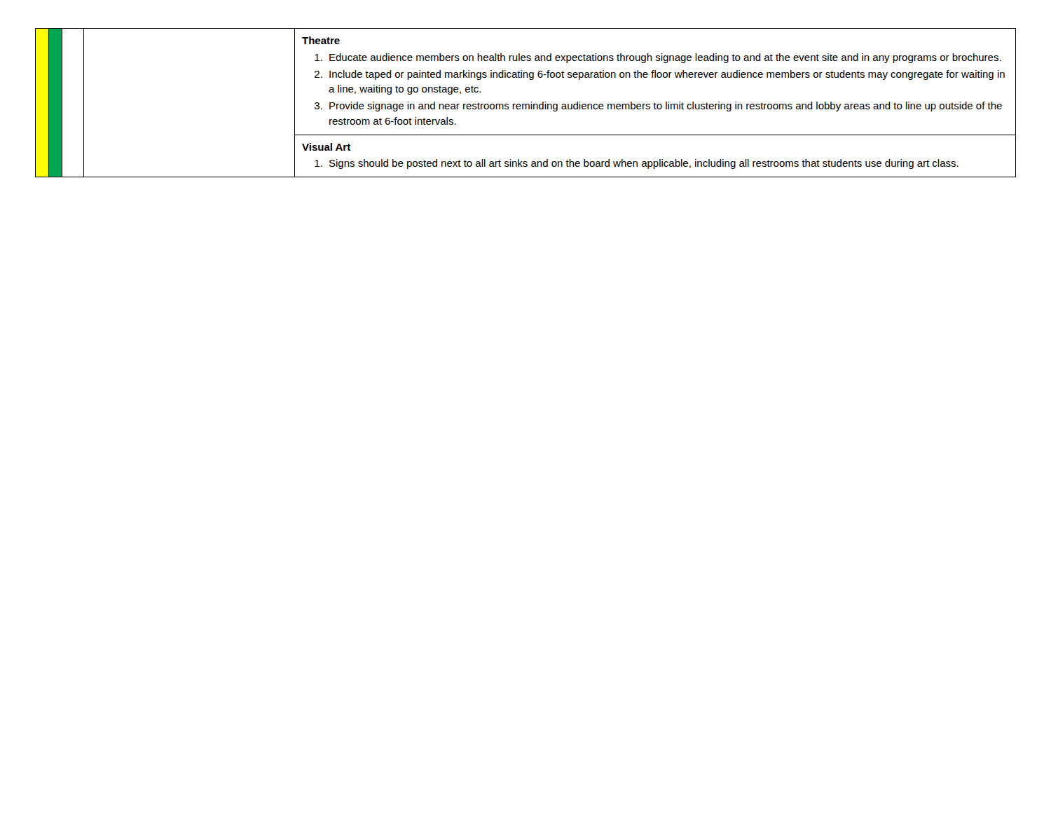| | | | | Theatre Educate audience members on health rules and expectations through signage leading to and at the event site and in any programs or brochures. Include taped or painted markings indicating 6-foot separation on the floor wherever audience members or students may congregate for waiting in a line, waiting to go onstage, etc. Provide signage in and near restrooms reminding audience members to limit clustering in restrooms and lobby areas and to line up outside of the restroom at 6-foot intervals. Visual Art Signs should be posted next to all art sinks and on the board when applicable, including all restrooms that students use during art class. |